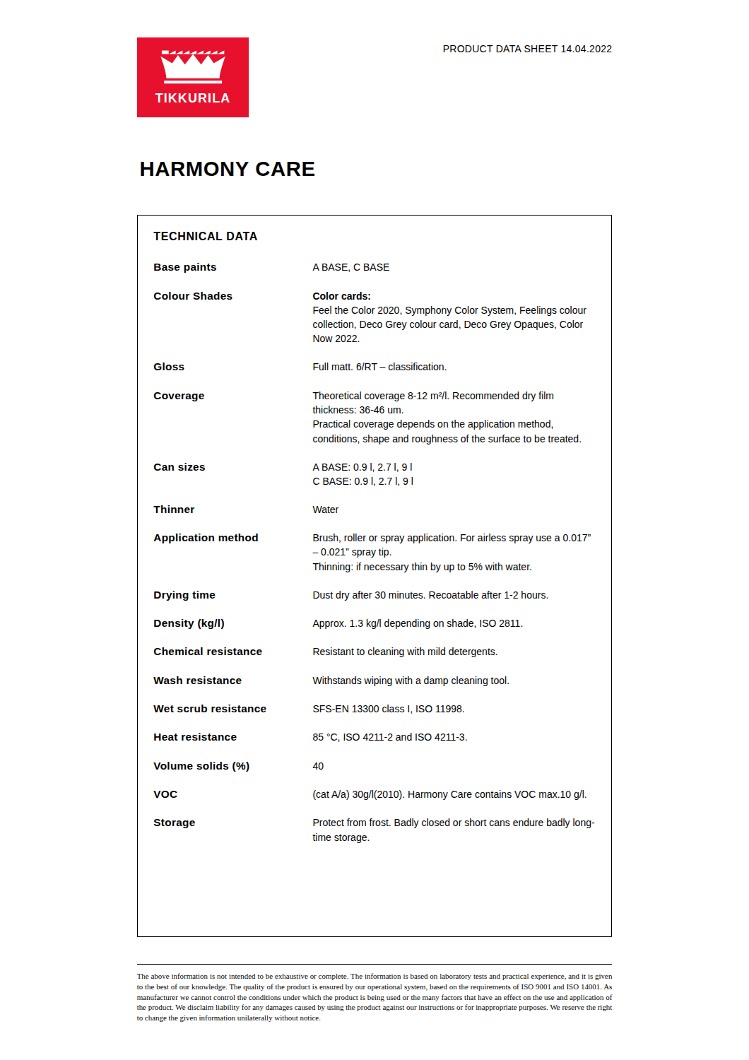TIKKURILA
PRODUCT DATA SHEET 14.04.2022
HARMONY CARE
TECHNICAL DATA
| Base paints | A BASE, C BASE |
| Colour Shades | Color cards: Feel the Color 2020, Symphony Color System, Feelings colour collection, Deco Grey colour card, Deco Grey Opaques, Color Now 2022. |
| Gloss | Full matt. 6/RT – classification. |
| Coverage | Theoretical coverage 8-12 m²/l. Recommended dry film thickness: 36-46 um. Practical coverage depends on the application method, conditions, shape and roughness of the surface to be treated. |
| Can sizes | A BASE: 0.9 l, 2.7 l, 9 l C BASE: 0.9 l, 2.7 l, 9 l |
| Thinner | Water |
| Application method | Brush, roller or spray application. For airless spray use a 0.017” – 0.021” spray tip. Thinning: if necessary thin by up to 5% with water. |
| Drying time | Dust dry after 30 minutes. Recoatable after 1-2 hours. |
| Density (kg/l) | Approx. 1.3 kg/l depending on shade, ISO 2811. |
| Chemical resistance | Resistant to cleaning with mild detergents. |
| Wash resistance | Withstands wiping with a damp cleaning tool. |
| Wet scrub resistance | SFS-EN 13300 class I, ISO 11998. |
| Heat resistance | 85 °C, ISO 4211-2 and ISO 4211-3. |
| Volume solids (%) | 40 |
| VOC | (cat A/a) 30g/l(2010). Harmony Care contains VOC max.10 g/l. |
| Storage | Protect from frost. Badly closed or short cans endure badly long-time storage. |
The above information is not intended to be exhaustive or complete. The information is based on laboratory tests and practical experience, and it is given to the best of our knowledge. The quality of the product is ensured by our operational system, based on the requirements of ISO 9001 and ISO 14001. As manufacturer we cannot control the conditions under which the product is being used or the many factors that have an effect on the use and application of the product. We disclaim liability for any damages caused by using the product against our instructions or for inappropriate purposes. We reserve the right to change the given information unilaterally without notice.